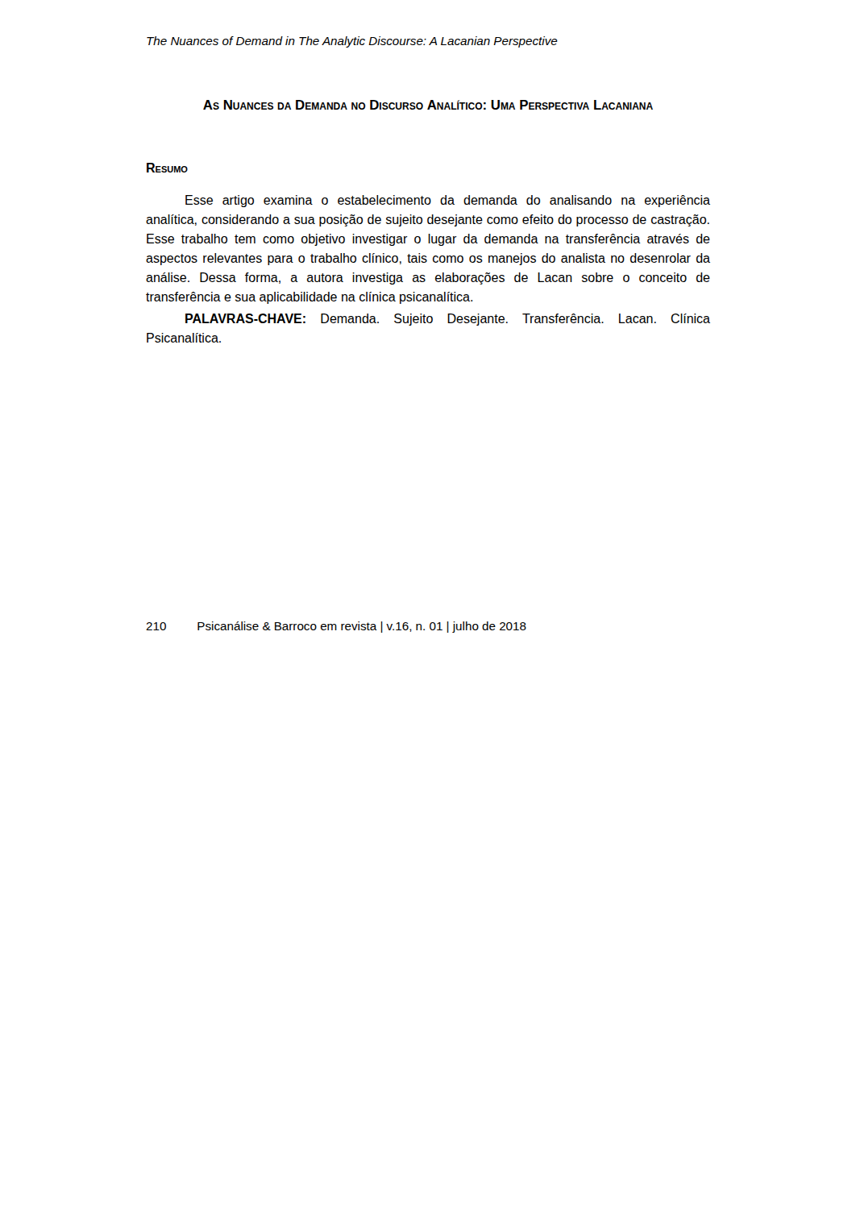The Nuances of Demand in The Analytic Discourse: A Lacanian Perspective
As Nuances da Demanda no Discurso Analítico: Uma Perspectiva Lacaniana
Resumo
Esse artigo examina o estabelecimento da demanda do analisando na experiência analítica, considerando a sua posição de sujeito desejante como efeito do processo de castração. Esse trabalho tem como objetivo investigar o lugar da demanda na transferência através de aspectos relevantes para o trabalho clínico, tais como os manejos do analista no desenrolar da análise. Dessa forma, a autora investiga as elaborações de Lacan sobre o conceito de transferência e sua aplicabilidade na clínica psicanalítica.
PALAVRAS-CHAVE: Demanda. Sujeito Desejante. Transferência. Lacan. Clínica Psicanalítica.
210 Psicanálise & Barroco em revista | v.16, n. 01 | julho de 2018